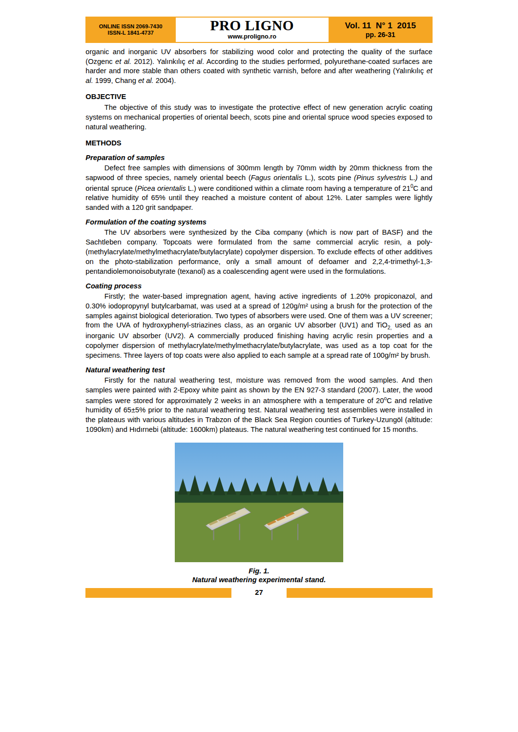ONLINE ISSN 2069-7430
ISSN-L 1841-4737
PRO LIGNO
www.proligno.ro
Vol. 11 N° 1 2015
pp. 26-31
organic and inorganic UV absorbers for stabilizing wood color and protecting the quality of the surface (Ozgenc et al. 2012). Yalınkılıç et al. According to the studies performed, polyurethane-coated surfaces are harder and more stable than others coated with synthetic varnish, before and after weathering (Yalınkılıç et al. 1999, Chang et al. 2004).
OBJECTIVE
The objective of this study was to investigate the protective effect of new generation acrylic coating systems on mechanical properties of oriental beech, scots pine and oriental spruce wood species exposed to natural weathering.
METHODS
Preparation of samples
Defect free samples with dimensions of 300mm length by 70mm width by 20mm thickness from the sapwood of three species, namely oriental beech (Fagus orientalis L.), scots pine (Pinus sylvestris L.) and oriental spruce (Picea orientalis L.) were conditioned within a climate room having a temperature of 210C and relative humidity of 65% until they reached a moisture content of about 12%. Later samples were lightly sanded with a 120 grit sandpaper.
Formulation of the coating systems
The UV absorbers were synthesized by the Ciba company (which is now part of BASF) and the Sachtleben company. Topcoats were formulated from the same commercial acrylic resin, a poly-(methylacrylate/methylmethacrylate/butylacrylate) copolymer dispersion. To exclude effects of other additives on the photo-stabilization performance, only a small amount of defoamer and 2,2,4-trimethyl-1,3-pentandiolemonoisobutyrate (texanol) as a coalescending agent were used in the formulations.
Coating process
Firstly; the water-based impregnation agent, having active ingredients of 1.20% propiconazol, and 0.30% iodopropynyl butylcarbamat, was used at a spread of 120g/m² using a brush for the protection of the samples against biological deterioration. Two types of absorbers were used. One of them was a UV screener; from the UVA of hydroxyphenyl-striazines class, as an organic UV absorber (UV1) and TiO2, used as an inorganic UV absorber (UV2). A commercially produced finishing having acrylic resin properties and a copolymer dispersion of methylacrylate/methylmethacrylate/butylacrylate, was used as a top coat for the specimens. Three layers of top coats were also applied to each sample at a spread rate of 100g/m² by brush.
Natural weathering test
Firstly for the natural weathering test, moisture was removed from the wood samples. And then samples were painted with 2-Epoxy white paint as shown by the EN 927-3 standard (2007). Later, the wood samples were stored for approximately 2 weeks in an atmosphere with a temperature of 20oC and relative humidity of 65±5% prior to the natural weathering test. Natural weathering test assemblies were installed in the plateaus with various altitudes in Trabzon of the Black Sea Region counties of Turkey-Uzungöl (altitude: 1090km) and Hıdırnebi (altitude: 1600km) plateaus. The natural weathering test continued for 15 months.
Fig. 1.
Natural weathering experimental stand.
27